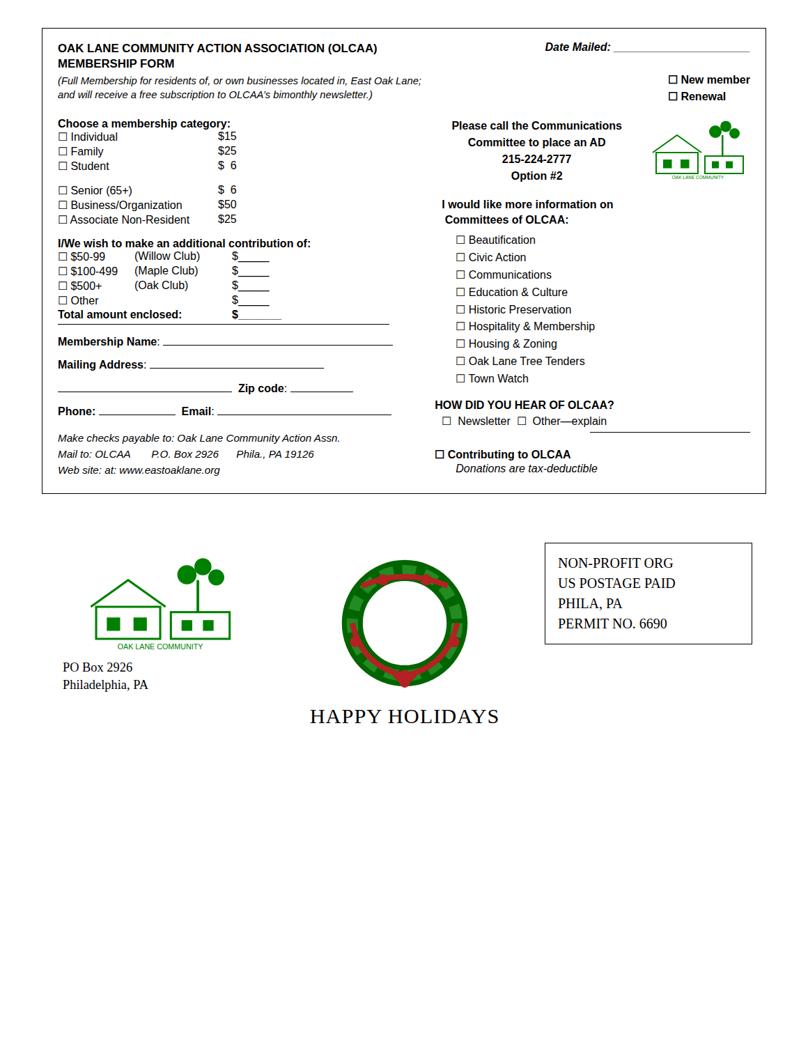OAK LANE COMMUNITY ACTION ASSOCIATION (OLCAA)
MEMBERSHIP FORM
Date Mailed: ______________________
(Full Membership for residents of, or own businesses located in, East Oak Lane;
and will receive a free subscription to OLCAA’s bimonthly newsletter.)
☐ New member
☐ Renewal
Choose a membership category:
☐ Individual$15
☐ Family$25
☐ Student$ 6
☐ Senior (65+)$ 6
☐ Business/Organization$50
☐ Associate Non-Resident$25
I/We wish to make an additional contribution of:
☐ $50-99 (Willow Club) $_____
☐ $100-499 (Maple Club) $_____
☐ $500+ (Oak Club) $_____
☐ Other $_____
Total amount enclosed: $_______
Membership Name:
Mailing Address:
Zip code:
Phone: Email:
Make checks payable to: Oak Lane Community Action Assn.
Mail to: OLCAA P.O. Box 2926 Phila., PA 19126
Web site: at: www.eastoaklane.org
Please call the Communications
Committee to place an AD
215-224-2777
Option #2
I would like more information on
Committees of OLCAA:
☐ Beautification
☐ Civic Action
☐ Communications
☐ Education & Culture
☐ Historic Preservation
☐ Hospitality & Membership
☐ Housing & Zoning
☐ Oak Lane Tree Tenders
☐ Town Watch
HOW DID YOU HEAR OF OLCAA?
☐ Newsletter ☐ Other—explain
☐ Contributing to OLCAA
Donations are tax-deductible
PO Box 2926
Philadelphia, PA
HAPPY HOLIDAYS
NON-PROFIT ORG
US POSTAGE PAID
PHILA, PA
PERMIT NO. 6690